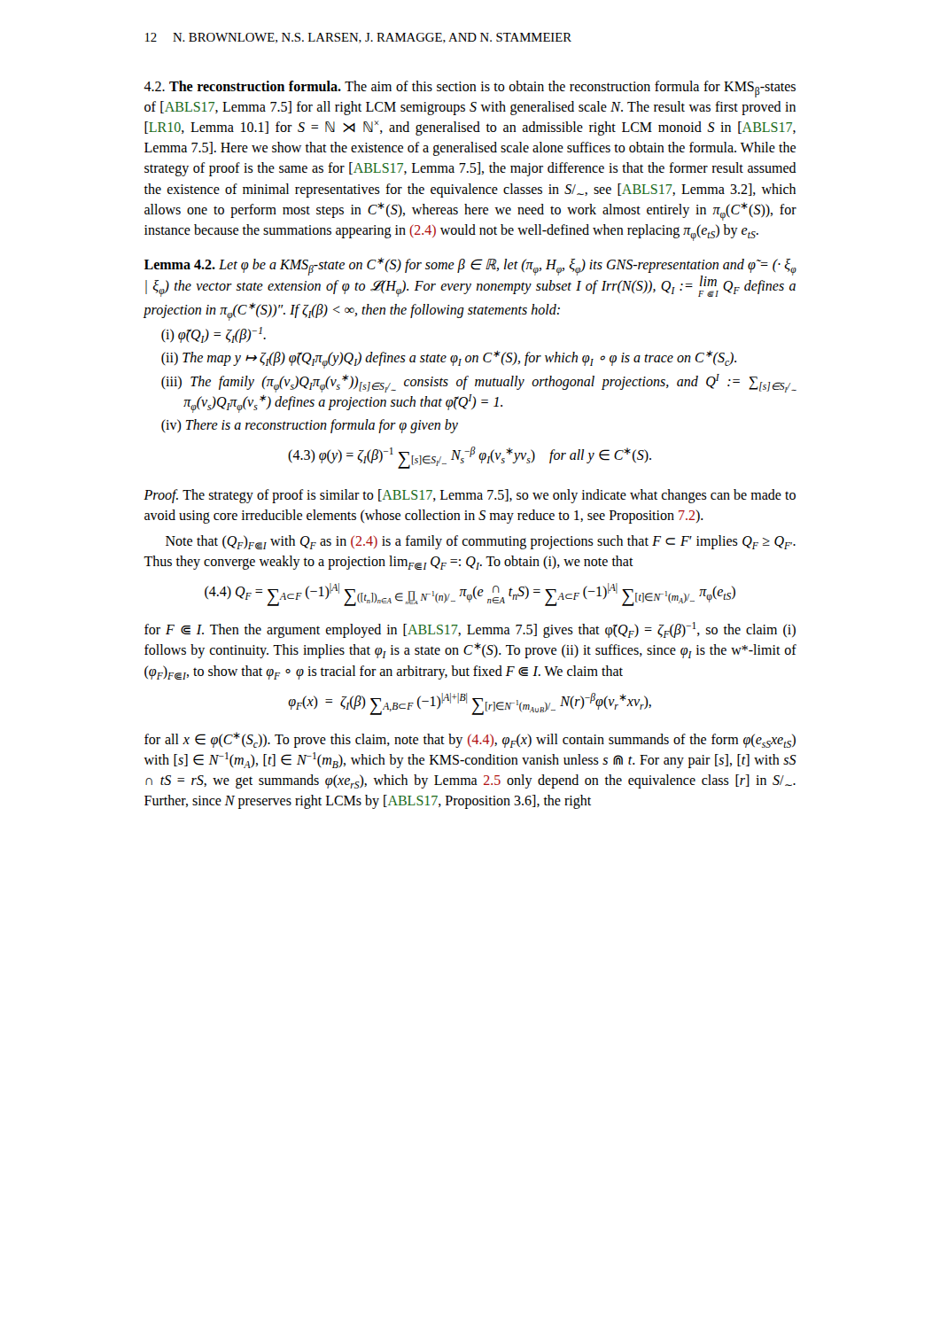12 N. BROWNLOWE, N.S. LARSEN, J. RAMAGGE, AND N. STAMMEIER
4.2. The reconstruction formula. The aim of this section is to obtain the reconstruction formula for KMSβ-states of [ABLS17, Lemma 7.5] for all right LCM semigroups S with generalised scale N. The result was first proved in [LR10, Lemma 10.1] for S = ℕ ⋊ ℕ×, and generalised to an admissible right LCM monoid S in [ABLS17, Lemma 7.5]. Here we show that the existence of a generalised scale alone suffices to obtain the formula. While the strategy of proof is the same as for [ABLS17, Lemma 7.5], the major difference is that the former result assumed the existence of minimal representatives for the equivalence classes in S/∼, see [ABLS17, Lemma 3.2], which allows one to perform most steps in C∗(S), whereas here we need to work almost entirely in πφ(C∗(S)), for instance because the summations appearing in (2.4) would not be well-defined when replacing πφ(etS) by etS.
Lemma 4.2. Let φ be a KMSβ-state on C∗(S) for some β ∈ ℝ, let (πφ, Hφ, ξφ) its GNS-representation and φ̃ = (· ξφ | ξφ) the vector state extension of φ to 𝓛(Hφ). For every nonempty subset I of Irr(N(S)), QI := lim F ⋐ I QF defines a projection in πφ(C∗(S))″. If ζI(β) < ∞, then the following statements hold:
(i) φ̃(QI) = ζI(β)−1.
(ii) The map y ↦ ζI(β) φ̃(QIπφ(y)QI) defines a state φI on C∗(S), for which φI ∘ φ is a trace on C∗(Sc).
(iii) The family (πφ(vs)QIπφ(vs∗))[s]∈SI/∼ consists of mutually orthogonal projections, and QI := ∑[s]∈SI/∼ πφ(vs)QIπφ(vs∗) defines a projection such that φ̃(QI) = 1.
(iv) There is a reconstruction formula for φ given by
(4.3) φ(y) = ζI(β)−1 ∑[s]∈SI/∼ Ns−β φI(vs∗yvs) for all y ∈ C∗(S).
Proof. The strategy of proof is similar to [ABLS17, Lemma 7.5], so we only indicate what changes can be made to avoid using core irreducible elements (whose collection in S may reduce to 1, see Proposition 7.2).
Note that (QF)F⋐I with QF as in (2.4) is a family of commuting projections such that F ⊂ F′ implies QF ≥ QF′. Thus they converge weakly to a projection limF⋐I QF =: QI. To obtain (i), we note that
(4.4) QF = ∑A⊂F (−1)|A| ∑([tn])n∈A ∈ ∏n∈A N−1(n)/∼ πφ(e ∩n∈A tnS) = ∑A⊂F (−1)|A| ∑[t]∈N−1(mA)/∼ πφ(etS)
for F ⋐ I. Then the argument employed in [ABLS17, Lemma 7.5] gives that φ̃(QF) = ζF(β)−1, so the claim (i) follows by continuity. This implies that φI is a state on C∗(S). To prove (ii) it suffices, since φI is the w*-limit of (φF)F⋐I, to show that φF ∘ φ is tracial for an arbitrary, but fixed F ⋐ I. We claim that
φF(x) = ζI(β) ∑A,B⊂F (−1)|A|+|B| ∑[r]∈N−1(mA∪B)/∼ N(r)−βφ(vr∗xvr),
for all x ∈ φ(C∗(Sc)). To prove this claim, note that by (4.4), φF(x) will contain summands of the form φ(esSxetS) with [s] ∈ N−1(mA), [t] ∈ N−1(mB), which by the KMS-condition vanish unless s ⋒ t. For any pair [s], [t] with sS ∩ tS = rS, we get summands φ(xerS), which by Lemma 2.5 only depend on the equivalence class [r] in S/∼. Further, since N preserves right LCMs by [ABLS17, Proposition 3.6], the right